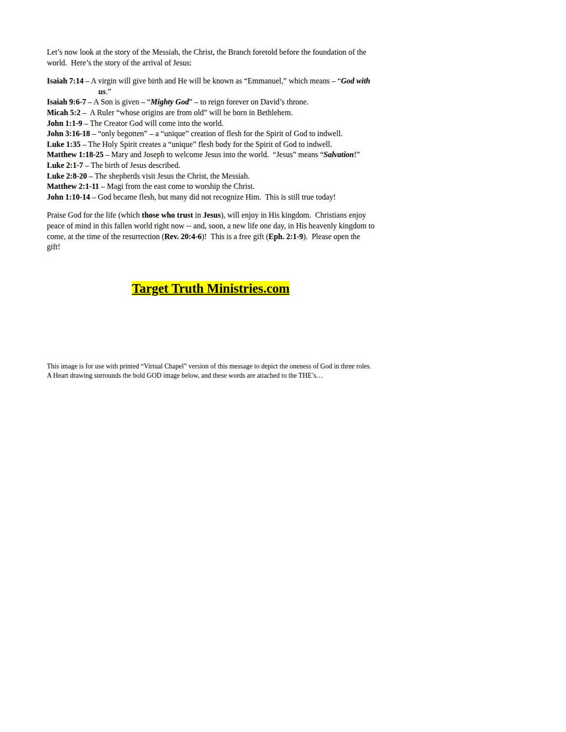Let’s now look at the story of the Messiah, the Christ, the Branch foretold before the foundation of the world. Here’s the story of the arrival of Jesus:
Isaiah 7:14 – A virgin will give birth and He will be known as “Emmanuel,” which means – “God with us.”
Isaiah 9:6-7 – A Son is given – “Mighty God” – to reign forever on David’s throne.
Micah 5:2 – A Ruler “whose origins are from old” will be born in Bethlehem.
John 1:1-9 – The Creator God will come into the world.
John 3:16-18 – “only begotten” – a “unique” creation of flesh for the Spirit of God to indwell.
Luke 1:35 – The Holy Spirit creates a “unique” flesh body for the Spirit of God to indwell.
Matthew 1:18-25 – Mary and Joseph to welcome Jesus into the world. “Jesus” means “Salvation!”
Luke 2:1-7 – The birth of Jesus described.
Luke 2:8-20 – The shepherds visit Jesus the Christ, the Messiah.
Matthew 2:1-11 – Magi from the east come to worship the Christ.
John 1:10-14 – God became flesh, but many did not recognize Him. This is still true today!
Praise God for the life (which those who trust in Jesus), will enjoy in His kingdom. Christians enjoy peace of mind in this fallen world right now -- and, soon, a new life one day, in His heavenly kingdom to come, at the time of the resurrection (Rev. 20:4-6)! This is a free gift (Eph. 2:1-9). Please open the gift!
Target Truth Ministries.com
This image is for use with printed “Virtual Chapel” version of this message to depict the oneness of God in three roles. A Heart drawing surrounds the bold GOD image below, and these words are attached to the THE’s…